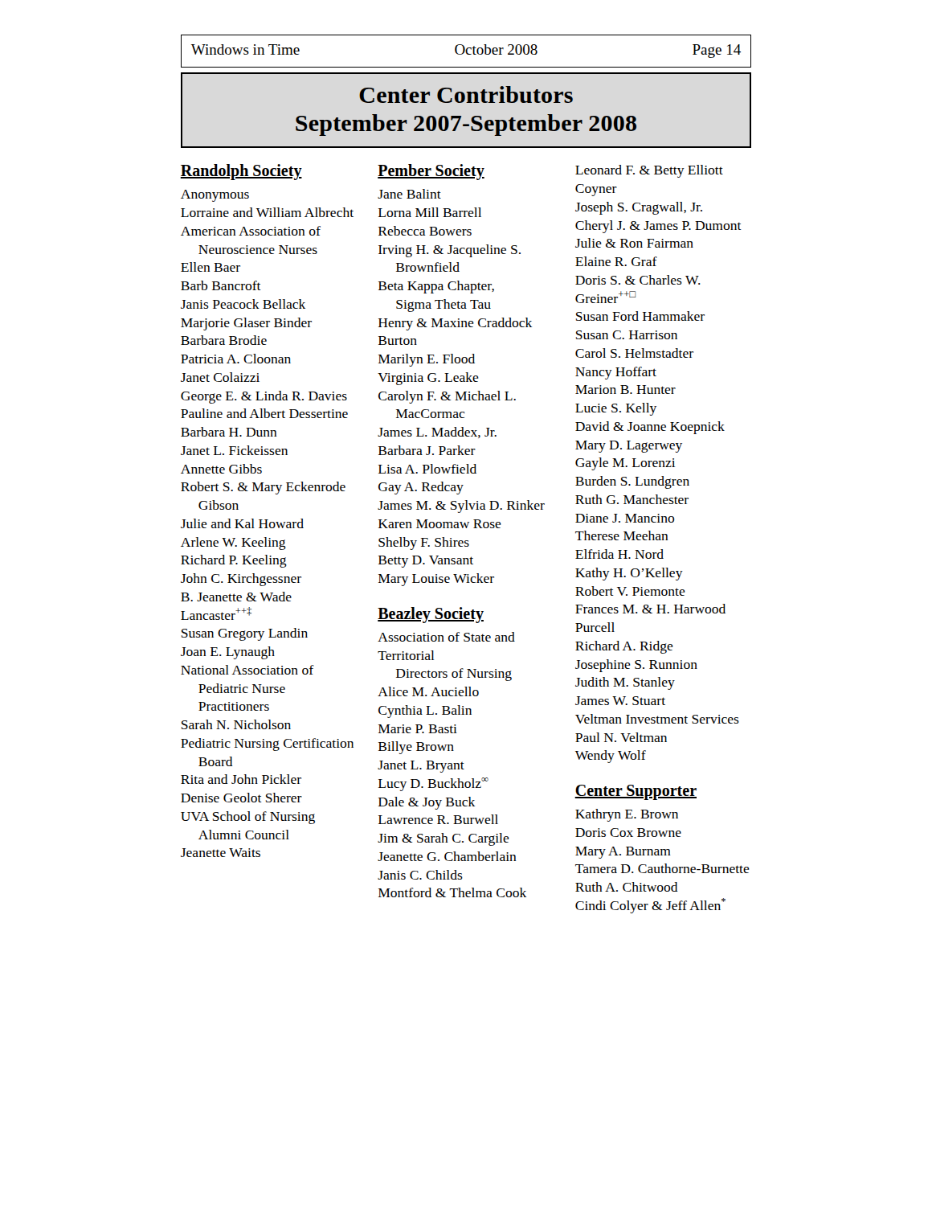Windows in Time
October 2008
Page 14
Center Contributors
September 2007-September 2008
Randolph Society
Anonymous
Lorraine and William Albrecht
American Association of
Neuroscience Nurses
Ellen Baer
Barb Bancroft
Janis Peacock Bellack
Marjorie Glaser Binder
Barbara Brodie
Patricia A. Cloonan
Janet Colaizzi
George E. & Linda R. Davies
Pauline and Albert Dessertine
Barbara H. Dunn
Janet L. Fickeissen
Annette Gibbs
Robert S. & Mary Eckenrode
Gibson
Julie and Kal Howard
Arlene W. Keeling
Richard P. Keeling
John C. Kirchgessner
B. Jeanette & Wade Lancaster++‡
Susan Gregory Landin
Joan E. Lynaugh
National Association of
Pediatric Nurse Practitioners
Sarah N. Nicholson
Pediatric Nursing Certification
Board
Rita and John Pickler
Denise Geolot Sherer
UVA School of Nursing
Alumni Council
Jeanette Waits
Pember Society
Jane Balint
Lorna Mill Barrell
Rebecca Bowers
Irving H. & Jacqueline S.
Brownfield
Beta Kappa Chapter,
Sigma Theta Tau
Henry & Maxine Craddock Burton
Marilyn E. Flood
Virginia G. Leake
Carolyn F. & Michael L.
MacCormac
James L. Maddex, Jr.
Barbara J. Parker
Lisa A. Plowfield
Gay A. Redcay
James M. & Sylvia D. Rinker
Karen Moomaw Rose
Shelby F. Shires
Betty D. Vansant
Mary Louise Wicker
Beazley Society
Association of State and Territorial
Directors of Nursing
Alice M. Auciello
Cynthia L. Balin
Marie P. Basti
Billye Brown
Janet L. Bryant
Lucy D. Buckholz∞
Dale & Joy Buck
Lawrence R. Burwell
Jim & Sarah C. Cargile
Jeanette G. Chamberlain
Janis C. Childs
Montford & Thelma Cook
Leonard F. & Betty Elliott Coyner
Joseph S. Cragwall, Jr.
Cheryl J. & James P. Dumont
Julie & Ron Fairman
Elaine R. Graf
Doris S. & Charles W. Greiner++□
Susan Ford Hammaker
Susan C. Harrison
Carol S. Helmstadter
Nancy Hoffart
Marion B. Hunter
Lucie S. Kelly
David & Joanne Koepnick
Mary D. Lagerwey
Gayle M. Lorenzi
Burden S. Lundgren
Ruth G. Manchester
Diane J. Mancino
Therese Meehan
Elfrida H. Nord
Kathy H. O’Kelley
Robert V. Piemonte
Frances M. & H. Harwood Purcell
Richard A. Ridge
Josephine S. Runnion
Judith M. Stanley
James W. Stuart
Veltman Investment Services
Paul N. Veltman
Wendy Wolf
Center Supporter
Kathryn E. Brown
Doris Cox Browne
Mary A. Burnam
Tamera D. Cauthorne-Burnette
Ruth A. Chitwood
Cindi Colyer & Jeff Allen*